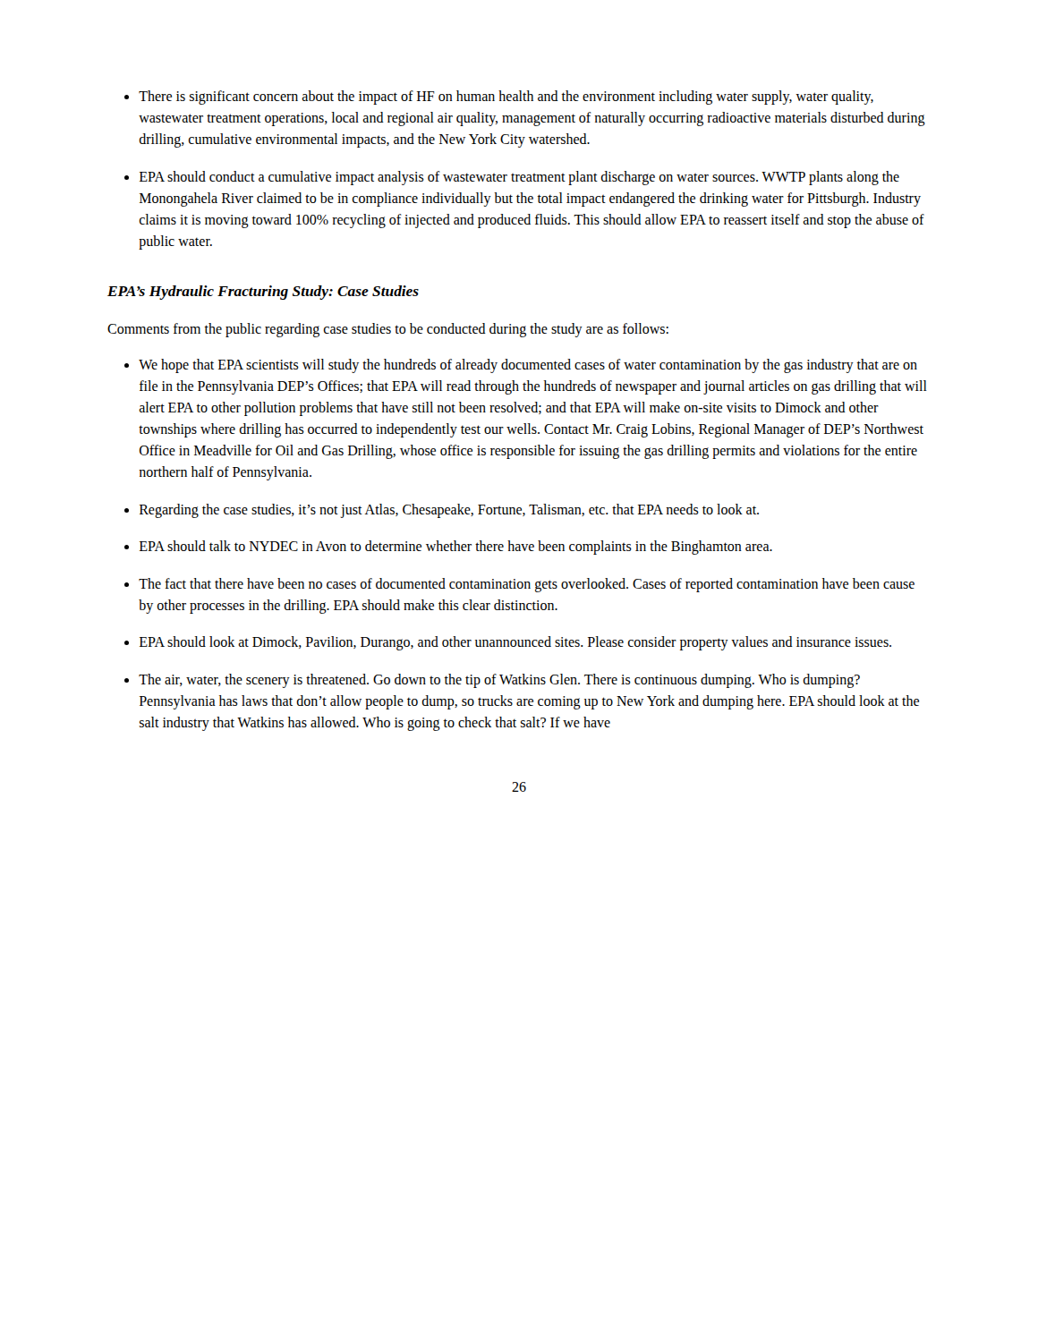There is significant concern about the impact of HF on human health and the environment including water supply, water quality, wastewater treatment operations, local and regional air quality, management of naturally occurring radioactive materials disturbed during drilling, cumulative environmental impacts, and the New York City watershed.
EPA should conduct a cumulative impact analysis of wastewater treatment plant discharge on water sources. WWTP plants along the Monongahela River claimed to be in compliance individually but the total impact endangered the drinking water for Pittsburgh. Industry claims it is moving toward 100% recycling of injected and produced fluids. This should allow EPA to reassert itself and stop the abuse of public water.
EPA’s Hydraulic Fracturing Study: Case Studies
Comments from the public regarding case studies to be conducted during the study are as follows:
We hope that EPA scientists will study the hundreds of already documented cases of water contamination by the gas industry that are on file in the Pennsylvania DEP’s Offices; that EPA will read through the hundreds of newspaper and journal articles on gas drilling that will alert EPA to other pollution problems that have still not been resolved; and that EPA will make on-site visits to Dimock and other townships where drilling has occurred to independently test our wells. Contact Mr. Craig Lobins, Regional Manager of DEP’s Northwest Office in Meadville for Oil and Gas Drilling, whose office is responsible for issuing the gas drilling permits and violations for the entire northern half of Pennsylvania.
Regarding the case studies, it’s not just Atlas, Chesapeake, Fortune, Talisman, etc. that EPA needs to look at.
EPA should talk to NYDEC in Avon to determine whether there have been complaints in the Binghamton area.
The fact that there have been no cases of documented contamination gets overlooked. Cases of reported contamination have been cause by other processes in the drilling. EPA should make this clear distinction.
EPA should look at Dimock, Pavilion, Durango, and other unannounced sites. Please consider property values and insurance issues.
The air, water, the scenery is threatened. Go down to the tip of Watkins Glen. There is continuous dumping. Who is dumping? Pennsylvania has laws that don’t allow people to dump, so trucks are coming up to New York and dumping here. EPA should look at the salt industry that Watkins has allowed. Who is going to check that salt? If we have
26